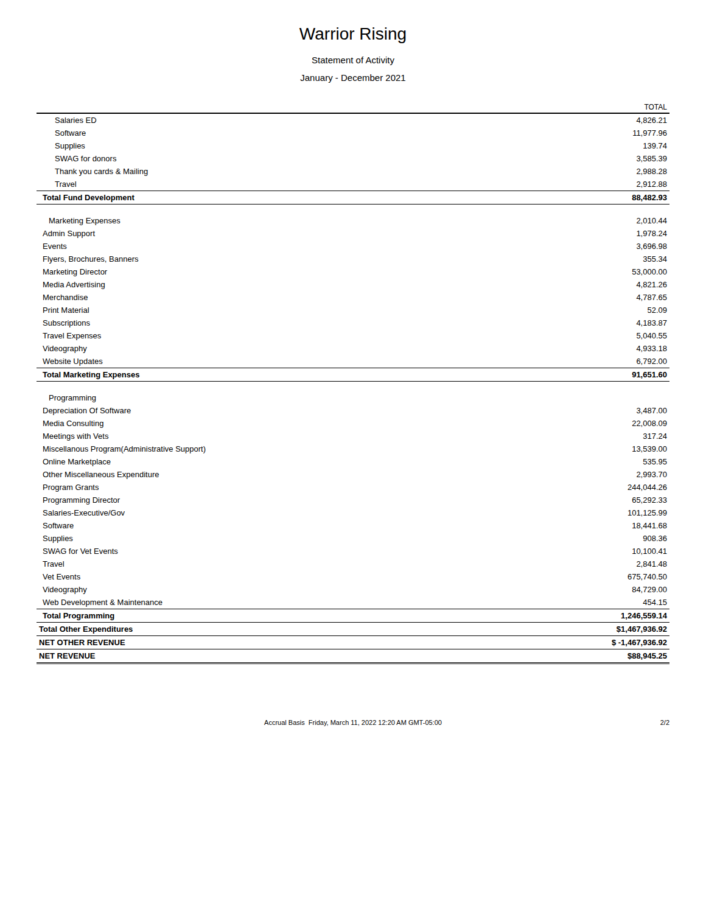Warrior Rising
Statement of Activity
January - December 2021
| | TOTAL |
| --- | --- |
| Salaries ED | 4,826.21 |
| Software | 11,977.96 |
| Supplies | 139.74 |
| SWAG for donors | 3,585.39 |
| Thank you cards & Mailing | 2,988.28 |
| Travel | 2,912.88 |
| Total Fund Development | 88,482.93 |
| Marketing Expenses | 2,010.44 |
| Admin Support | 1,978.24 |
| Events | 3,696.98 |
| Flyers, Brochures, Banners | 355.34 |
| Marketing Director | 53,000.00 |
| Media Advertising | 4,821.26 |
| Merchandise | 4,787.65 |
| Print Material | 52.09 |
| Subscriptions | 4,183.87 |
| Travel Expenses | 5,040.55 |
| Videography | 4,933.18 |
| Website Updates | 6,792.00 |
| Total Marketing Expenses | 91,651.60 |
| Programming | |
| Depreciation Of Software | 3,487.00 |
| Media Consulting | 22,008.09 |
| Meetings with Vets | 317.24 |
| Miscellanous Program(Administrative Support) | 13,539.00 |
| Online Marketplace | 535.95 |
| Other Miscellaneous Expenditure | 2,993.70 |
| Program Grants | 244,044.26 |
| Programming Director | 65,292.33 |
| Salaries-Executive/Gov | 101,125.99 |
| Software | 18,441.68 |
| Supplies | 908.36 |
| SWAG for Vet Events | 10,100.41 |
| Travel | 2,841.48 |
| Vet Events | 675,740.50 |
| Videography | 84,729.00 |
| Web Development & Maintenance | 454.15 |
| Total Programming | 1,246,559.14 |
| Total Other Expenditures | $1,467,936.92 |
| NET OTHER REVENUE | $ -1,467,936.92 |
| NET REVENUE | $88,945.25 |
Accrual Basis Friday, March 11, 2022 12:20 AM GMT-05:00
2/2